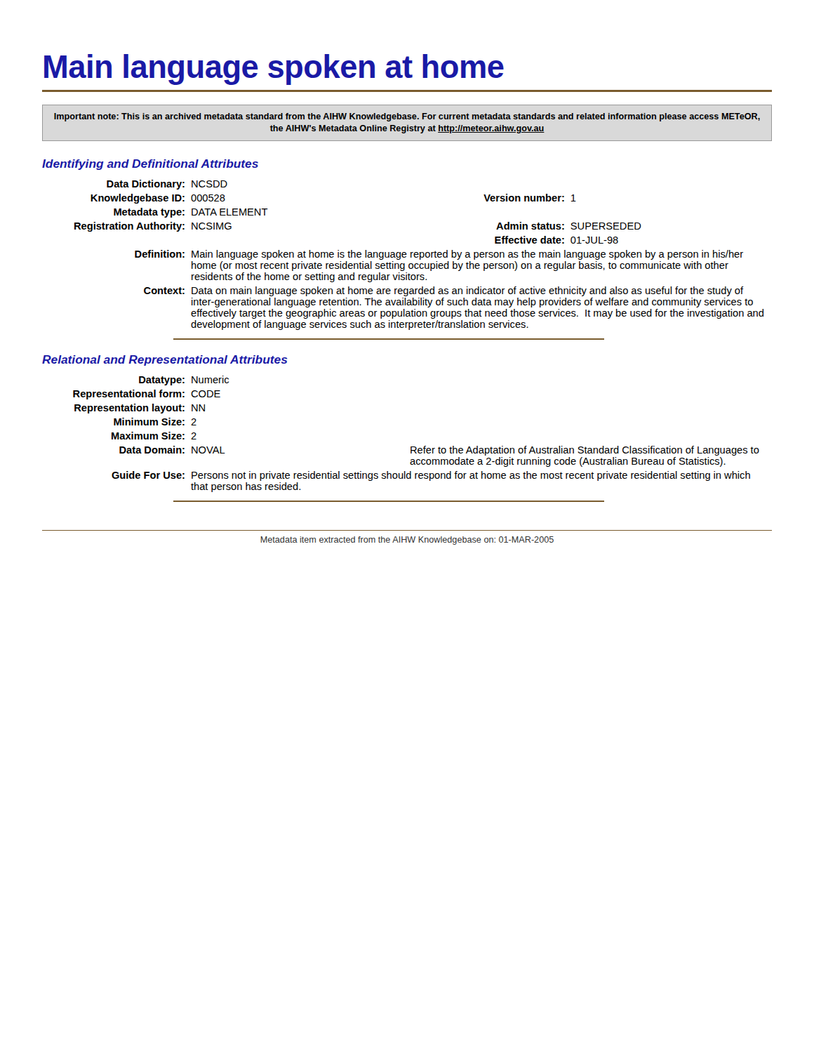Main language spoken at home
Important note: This is an archived metadata standard from the AIHW Knowledgebase. For current metadata standards and related information please access METeOR, the AIHW's Metadata Online Registry at http://meteor.aihw.gov.au
Identifying and Definitional Attributes
| Data Dictionary: | NCSDD | | |
| Knowledgebase ID: | 000528 | Version number: | 1 |
| Metadata type: | DATA ELEMENT | | |
| Registration Authority: | NCSIMG | Admin status: | SUPERSEDED |
| | | Effective date: | 01-JUL-98 |
| Definition: | Main language spoken at home is the language reported by a person as the main language spoken by a person in his/her home (or most recent private residential setting occupied by the person) on a regular basis, to communicate with other residents of the home or setting and regular visitors. |
| Context: | Data on main language spoken at home are regarded as an indicator of active ethnicity and also as useful for the study of inter-generational language retention. The availability of such data may help providers of welfare and community services to effectively target the geographic areas or population groups that need those services. It may be used for the investigation and development of language services such as interpreter/translation services. |
Relational and Representational Attributes
| Datatype: | Numeric |
| Representational form: | CODE |
| Representation layout: | NN |
| Minimum Size: | 2 |
| Maximum Size: | 2 |
| Data Domain: | NOVAL | Refer to the Adaptation of Australian Standard Classification of Languages to accommodate a 2-digit running code (Australian Bureau of Statistics). |
| Guide For Use: | Persons not in private residential settings should respond for at home as the most recent private residential setting in which that person has resided. |
Metadata item extracted from the AIHW Knowledgebase on: 01-MAR-2005